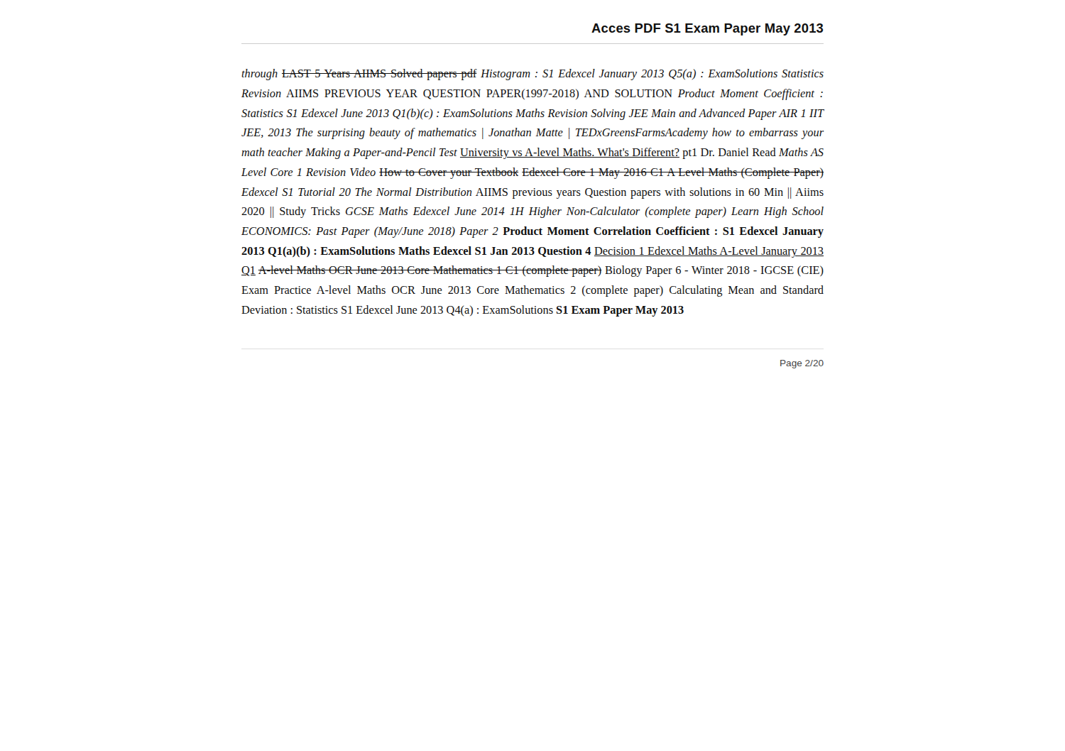Acces PDF S1 Exam Paper May 2013
through LAST 5 Years AIIMS Solved papers pdf Histogram : S1 Edexcel January 2013 Q5(a) : ExamSolutions Statistics Revision AIIMS PREVIOUS YEAR QUESTION PAPER(1997-2018) AND SOLUTION Product Moment Coefficient : Statistics S1 Edexcel June 2013 Q1(b)(c) : ExamSolutions Maths Revision Solving JEE Main and Advanced Paper AIR 1 IIT JEE, 2013 The surprising beauty of mathematics | Jonathan Matte | TEDxGreensFarmsAcademy how to embarrass your math teacher Making a Paper-and-Pencil Test University vs A-level Maths. What's Different? pt1 Dr. Daniel Read Maths AS Level Core 1 Revision Video How to Cover your Textbook Edexcel Core 1 May 2016 C1 A Level Maths (Complete Paper) Edexcel S1 Tutorial 20 The Normal Distribution AIIMS previous years Question papers with solutions in 60 Min || Aiims 2020 || Study Tricks GCSE Maths Edexcel June 2014 1H Higher Non-Calculator (complete paper) Learn High School ECONOMICS: Past Paper (May/June 2018) Paper 2 Product Moment Correlation Coefficient : S1 Edexcel January 2013 Q1(a)(b) : ExamSolutions Maths Edexcel S1 Jan 2013 Question 4 Decision 1 Edexcel Maths A-Level January 2013 Q1 A-level Maths OCR June 2013 Core Mathematics 1 C1 (complete paper) Biology Paper 6 - Winter 2018 - IGCSE (CIE) Exam Practice A-level Maths OCR June 2013 Core Mathematics 2 (complete paper) Calculating Mean and Standard Deviation : Statistics S1 Edexcel June 2013 Q4(a) : ExamSolutions S1 Exam Paper May 2013
Page 2/20